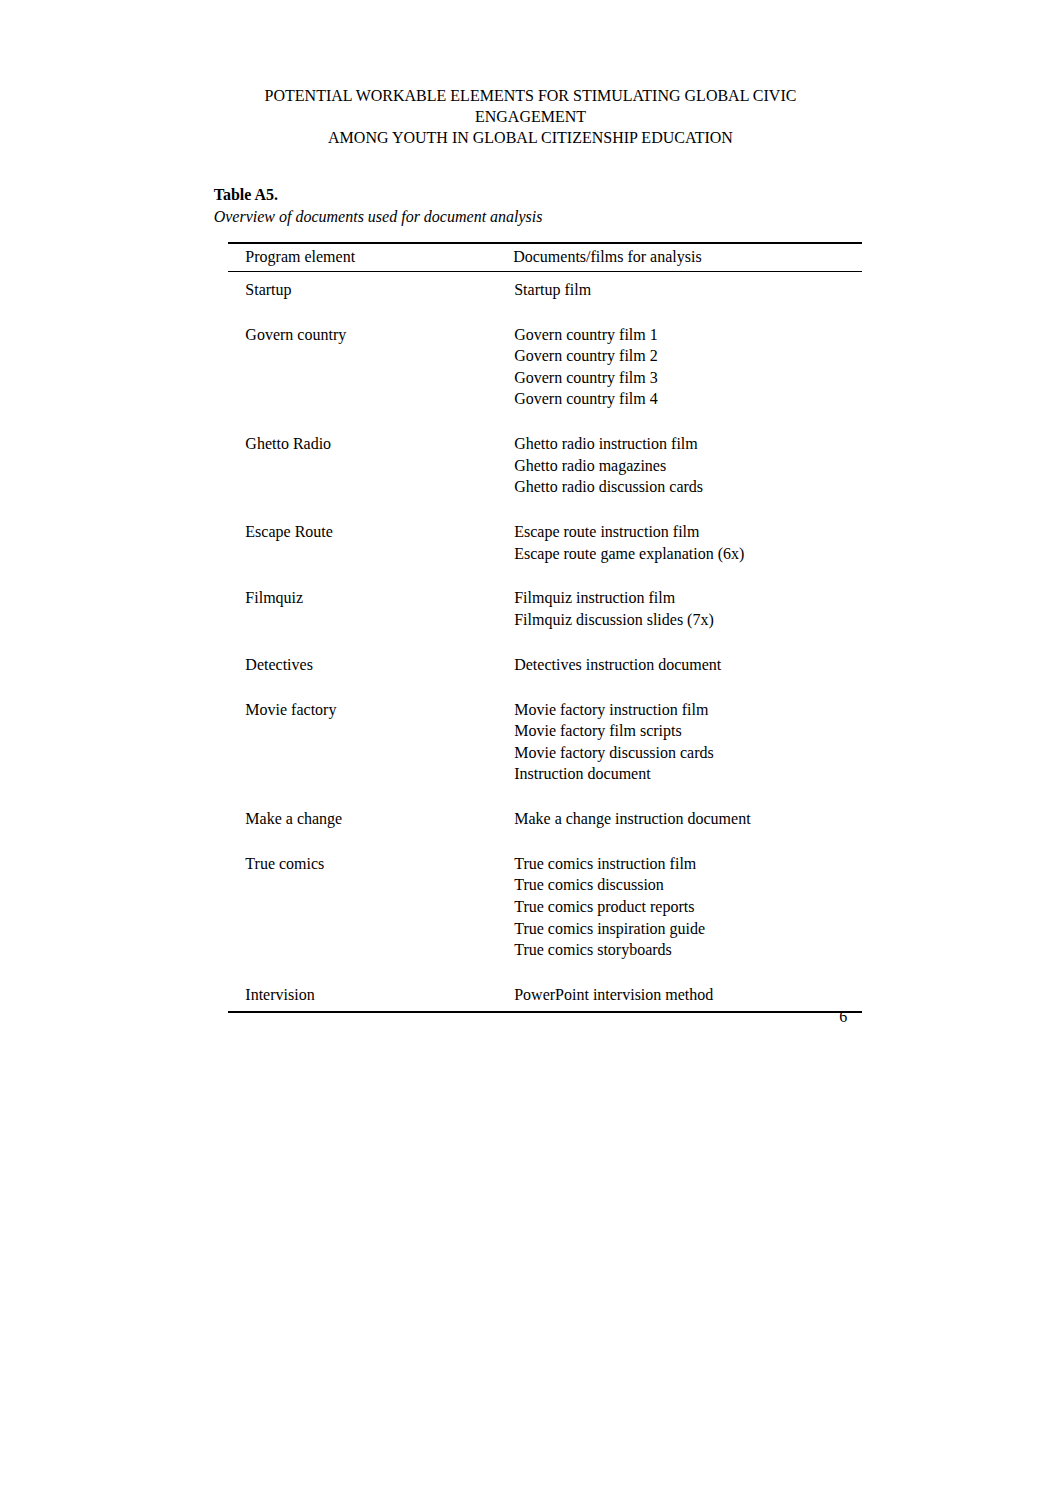Potential workable elements for stimulating global civic engagement
among youth in global citizenship education
Table A5.
Overview of documents used for document analysis
| Program element | Documents/films for analysis |
| --- | --- |
| Startup | Startup film |
| Govern country | Govern country film 1 Govern country film 2 Govern country film 3 Govern country film 4 |
| Ghetto Radio | Ghetto radio instruction film Ghetto radio magazines Ghetto radio discussion cards |
| Escape Route | Escape route instruction film Escape route game explanation (6x) |
| Filmquiz | Filmquiz instruction film Filmquiz discussion slides (7x) |
| Detectives | Detectives instruction document |
| Movie factory | Movie factory instruction film Movie factory film scripts Movie factory discussion cards Instruction document |
| Make a change | Make a change instruction document |
| True comics | True comics instruction film True comics discussion True comics product reports True comics inspiration guide True comics storyboards |
| Intervision | PowerPoint intervision method |
6